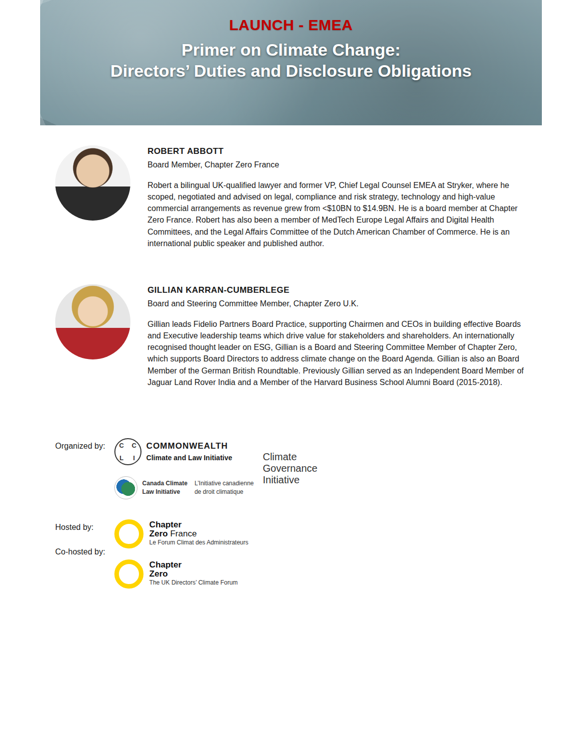LAUNCH - EMEA
Primer on Climate Change:
Directors’ Duties and Disclosure Obligations
Robert Abbott
Board Member, Chapter Zero France
Robert a bilingual UK-qualified lawyer and former VP, Chief Legal Counsel EMEA at Stryker, where he scoped, negotiated and advised on legal, compliance and risk strategy, technology and high-value commercial arrangements as revenue grew from <$10BN to $14.9BN. He is a board member at Chapter Zero France. Robert has also been a member of MedTech Europe Legal Affairs and Digital Health Committees, and the Legal Affairs Committee of the Dutch American Chamber of Commerce. He is an international public speaker and published author.
Gillian Karran-Cumberlege
Board and Steering Committee Member, Chapter Zero U.K.
Gillian leads Fidelio Partners Board Practice, supporting Chairmen and CEOs in building effective Boards and Executive leadership teams which drive value for stakeholders and shareholders. An internationally recognised thought leader on ESG, Gillian is a Board and Steering Committee Member of Chapter Zero, which supports Board Directors to address climate change on the Board Agenda. Gillian is also an Board Member of the German British Roundtable. Previously Gillian served as an Independent Board Member of Jaguar Land Rover India and a Member of the Harvard Business School Alumni Board (2015-2018).
Organized by:
CCLI
COMMONWEALTH
Climate and Law Initiative
Canada Climate Law Initiative
L’Initiative canadienne de droit climatique
Climate
Governance
Initiative
Hosted by:
Co-hosted by:
ChapterZero France
Le Forum Climat des Administrateurs
ChapterZero
The UK Directors’ Climate Forum